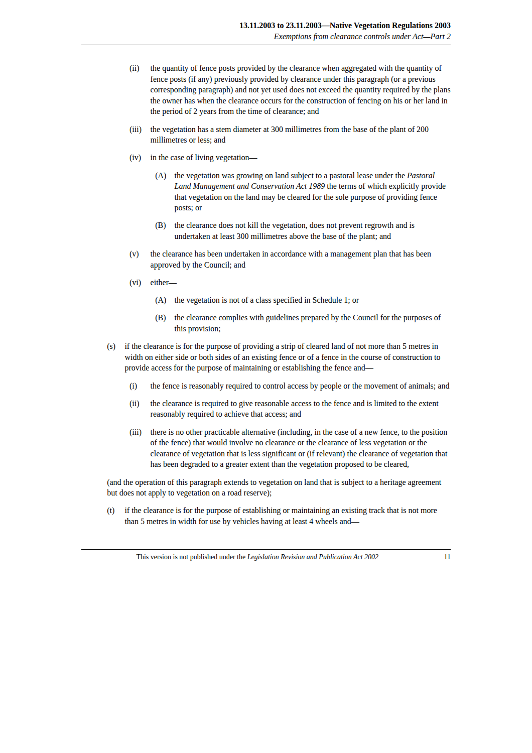13.11.2003 to 23.11.2003—Native Vegetation Regulations 2003
Exemptions from clearance controls under Act—Part 2
(ii)
the quantity of fence posts provided by the clearance when aggregated with the quantity of fence posts (if any) previously provided by clearance under this paragraph (or a previous corresponding paragraph) and not yet used does not exceed the quantity required by the plans the owner has when the clearance occurs for the construction of fencing on his or her land in the period of 2 years from the time of clearance; and
(iii)
the vegetation has a stem diameter at 300 millimetres from the base of the plant of 200 millimetres or less; and
(iv)
in the case of living vegetation—
(A)
the vegetation was growing on land subject to a pastoral lease under the Pastoral Land Management and Conservation Act 1989 the terms of which explicitly provide that vegetation on the land may be cleared for the sole purpose of providing fence posts; or
(B)
the clearance does not kill the vegetation, does not prevent regrowth and is undertaken at least 300 millimetres above the base of the plant; and
(v)
the clearance has been undertaken in accordance with a management plan that has been approved by the Council; and
(vi)
either—
(A)
the vegetation is not of a class specified in Schedule 1; or
(B)
the clearance complies with guidelines prepared by the Council for the purposes of this provision;
(s)
if the clearance is for the purpose of providing a strip of cleared land of not more than 5 metres in width on either side or both sides of an existing fence or of a fence in the course of construction to provide access for the purpose of maintaining or establishing the fence and—
(i)
the fence is reasonably required to control access by people or the movement of animals; and
(ii)
the clearance is required to give reasonable access to the fence and is limited to the extent reasonably required to achieve that access; and
(iii)
there is no other practicable alternative (including, in the case of a new fence, to the position of the fence) that would involve no clearance or the clearance of less vegetation or the clearance of vegetation that is less significant or (if relevant) the clearance of vegetation that has been degraded to a greater extent than the vegetation proposed to be cleared,
(and the operation of this paragraph extends to vegetation on land that is subject to a heritage agreement but does not apply to vegetation on a road reserve);
(t)
if the clearance is for the purpose of establishing or maintaining an existing track that is not more than 5 metres in width for use by vehicles having at least 4 wheels and—
This version is not published under the Legislation Revision and Publication Act 2002
11